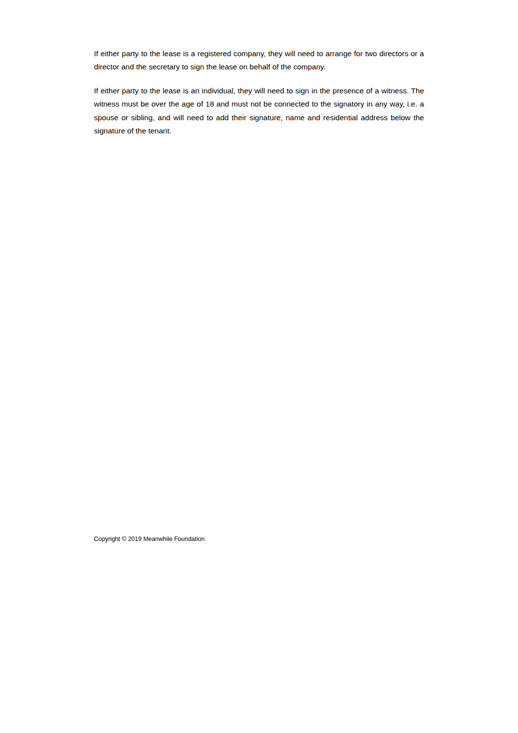If either party to the lease is a registered company, they will need to arrange for two directors or a director and the secretary to sign the lease on behalf of the company.
If either party to the lease is an individual, they will need to sign in the presence of a witness. The witness must be over the age of 18 and must not be connected to the signatory in any way, i.e. a spouse or sibling, and will need to add their signature, name and residential address below the signature of the tenant.
Copyright © 2019 Meanwhile Foundation